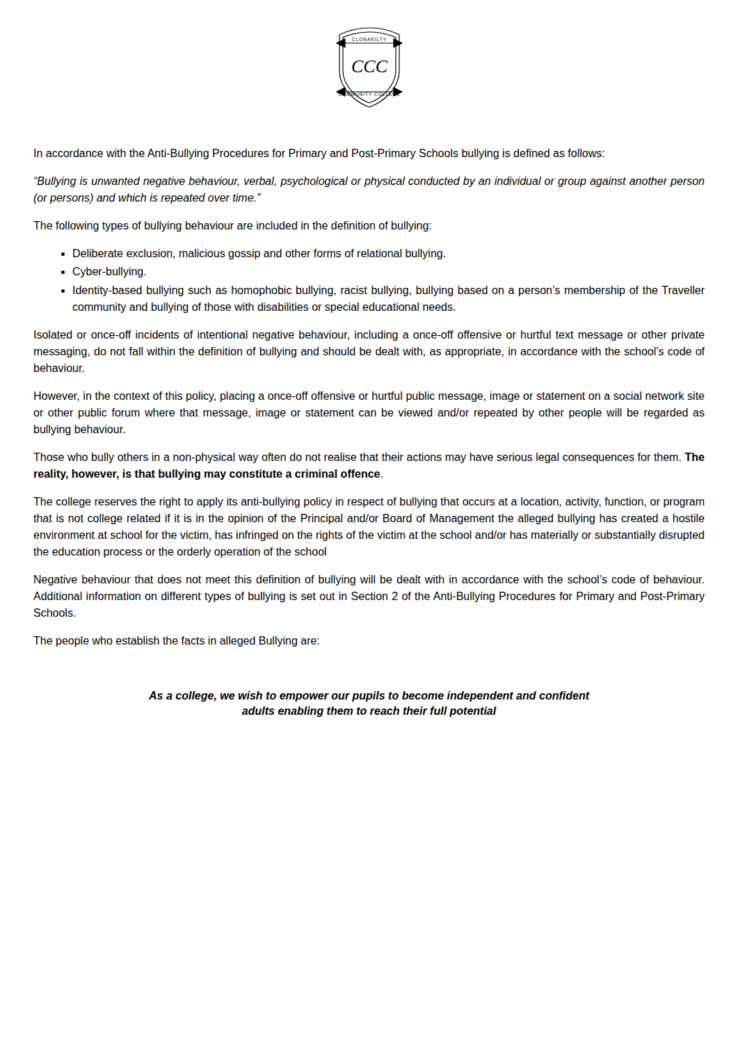CLONAKILTY COMMUNITY COLLEGE CCC
In accordance with the Anti-Bullying Procedures for Primary and Post-Primary Schools bullying is defined as follows:
“Bullying is unwanted negative behaviour, verbal, psychological or physical conducted by an individual or group against another person (or persons) and which is repeated over time.”
The following types of bullying behaviour are included in the definition of bullying:
Deliberate exclusion, malicious gossip and other forms of relational bullying.
Cyber-bullying.
Identity-based bullying such as homophobic bullying, racist bullying, bullying based on a person’s membership of the Traveller community and bullying of those with disabilities or special educational needs.
Isolated or once-off incidents of intentional negative behaviour, including a once-off offensive or hurtful text message or other private messaging, do not fall within the definition of bullying and should be dealt with, as appropriate, in accordance with the school’s code of behaviour.
However, in the context of this policy, placing a once-off offensive or hurtful public message, image or statement on a social network site or other public forum where that message, image or statement can be viewed and/or repeated by other people will be regarded as bullying behaviour.
Those who bully others in a non-physical way often do not realise that their actions may have serious legal consequences for them. The reality, however, is that bullying may constitute a criminal offence.
The college reserves the right to apply its anti-bullying policy in respect of bullying that occurs at a location, activity, function, or program that is not college related if it is in the opinion of the Principal and/or Board of Management the alleged bullying has created a hostile environment at school for the victim, has infringed on the rights of the victim at the school and/or has materially or substantially disrupted the education process or the orderly operation of the school
Negative behaviour that does not meet this definition of bullying will be dealt with in accordance with the school’s code of behaviour. Additional information on different types of bullying is set out in Section 2 of the Anti-Bullying Procedures for Primary and Post-Primary Schools.
The people who establish the facts in alleged Bullying are:
As a college, we wish to empower our pupils to become independent and confident
adults enabling them to reach their full potential